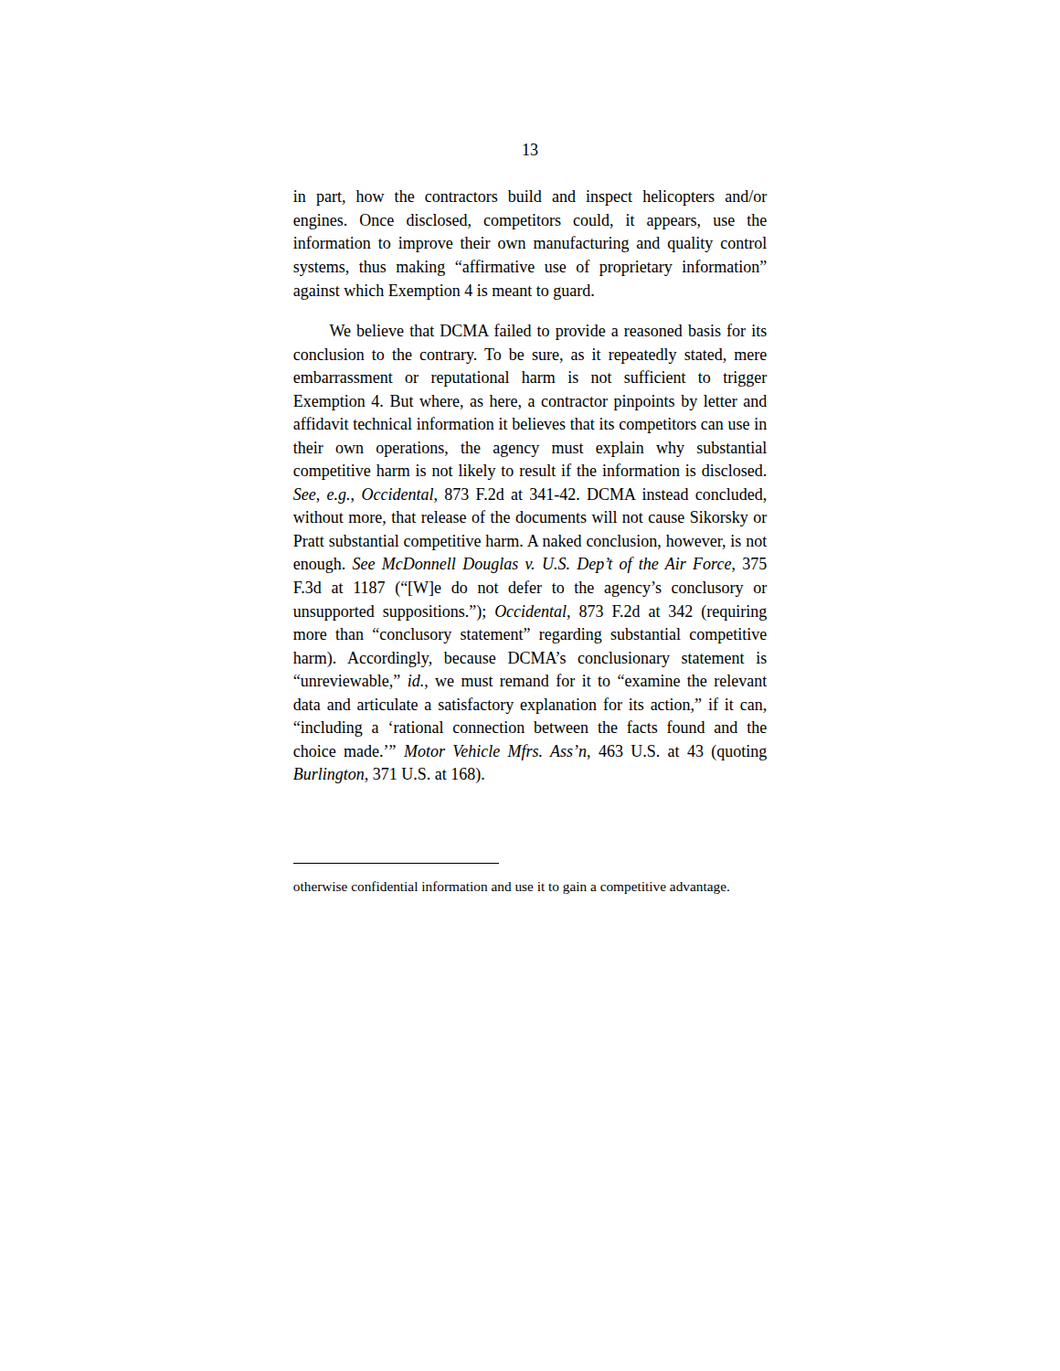13
in part, how the contractors build and inspect helicopters and/or engines. Once disclosed, competitors could, it appears, use the information to improve their own manufacturing and quality control systems, thus making “affirmative use of proprietary information” against which Exemption 4 is meant to guard.
We believe that DCMA failed to provide a reasoned basis for its conclusion to the contrary. To be sure, as it repeatedly stated, mere embarrassment or reputational harm is not sufficient to trigger Exemption 4. But where, as here, a contractor pinpoints by letter and affidavit technical information it believes that its competitors can use in their own operations, the agency must explain why substantial competitive harm is not likely to result if the information is disclosed. See, e.g., Occidental, 873 F.2d at 341-42. DCMA instead concluded, without more, that release of the documents will not cause Sikorsky or Pratt substantial competitive harm. A naked conclusion, however, is not enough. See McDonnell Douglas v. U.S. Dep’t of the Air Force, 375 F.3d at 1187 (“[W]e do not defer to the agency’s conclusory or unsupported suppositions.”); Occidental, 873 F.2d at 342 (requiring more than “conclusory statement” regarding substantial competitive harm). Accordingly, because DCMA’s conclusionary statement is “unreviewable,” id., we must remand for it to “examine the relevant data and articulate a satisfactory explanation for its action,” if it can, “including a ‘rational connection between the facts found and the choice made.’” Motor Vehicle Mfrs. Ass’n, 463 U.S. at 43 (quoting Burlington, 371 U.S. at 168).
otherwise confidential information and use it to gain a competitive advantage.